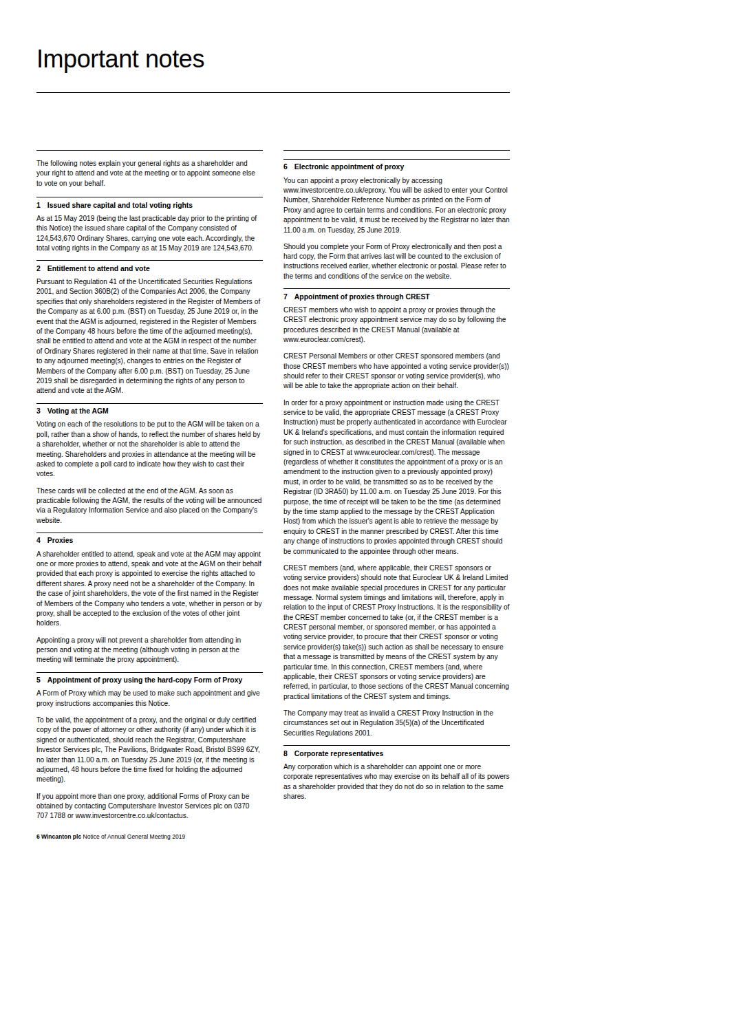Important notes
The following notes explain your general rights as a shareholder and your right to attend and vote at the meeting or to appoint someone else to vote on your behalf.
1 Issued share capital and total voting rights
As at 15 May 2019 (being the last practicable day prior to the printing of this Notice) the issued share capital of the Company consisted of 124,543,670 Ordinary Shares, carrying one vote each. Accordingly, the total voting rights in the Company as at 15 May 2019 are 124,543,670.
2 Entitlement to attend and vote
Pursuant to Regulation 41 of the Uncertificated Securities Regulations 2001, and Section 360B(2) of the Companies Act 2006, the Company specifies that only shareholders registered in the Register of Members of the Company as at 6.00 p.m. (BST) on Tuesday, 25 June 2019 or, in the event that the AGM is adjourned, registered in the Register of Members of the Company 48 hours before the time of the adjourned meeting(s), shall be entitled to attend and vote at the AGM in respect of the number of Ordinary Shares registered in their name at that time. Save in relation to any adjourned meeting(s), changes to entries on the Register of Members of the Company after 6.00 p.m. (BST) on Tuesday, 25 June 2019 shall be disregarded in determining the rights of any person to attend and vote at the AGM.
3 Voting at the AGM
Voting on each of the resolutions to be put to the AGM will be taken on a poll, rather than a show of hands, to reflect the number of shares held by a shareholder, whether or not the shareholder is able to attend the meeting. Shareholders and proxies in attendance at the meeting will be asked to complete a poll card to indicate how they wish to cast their votes.
These cards will be collected at the end of the AGM. As soon as practicable following the AGM, the results of the voting will be announced via a Regulatory Information Service and also placed on the Company's website.
4 Proxies
A shareholder entitled to attend, speak and vote at the AGM may appoint one or more proxies to attend, speak and vote at the AGM on their behalf provided that each proxy is appointed to exercise the rights attached to different shares. A proxy need not be a shareholder of the Company. In the case of joint shareholders, the vote of the first named in the Register of Members of the Company who tenders a vote, whether in person or by proxy, shall be accepted to the exclusion of the votes of other joint holders.
Appointing a proxy will not prevent a shareholder from attending in person and voting at the meeting (although voting in person at the meeting will terminate the proxy appointment).
5 Appointment of proxy using the hard-copy Form of Proxy
A Form of Proxy which may be used to make such appointment and give proxy instructions accompanies this Notice.
To be valid, the appointment of a proxy, and the original or duly certified copy of the power of attorney or other authority (if any) under which it is signed or authenticated, should reach the Registrar, Computershare Investor Services plc, The Pavilions, Bridgwater Road, Bristol BS99 6ZY, no later than 11.00 a.m. on Tuesday 25 June 2019 (or, if the meeting is adjourned, 48 hours before the time fixed for holding the adjourned meeting).
If you appoint more than one proxy, additional Forms of Proxy can be obtained by contacting Computershare Investor Services plc on 0370 707 1788 or www.investorcentre.co.uk/contactus.
6 Electronic appointment of proxy
You can appoint a proxy electronically by accessing www.investorcentre.co.uk/eproxy. You will be asked to enter your Control Number, Shareholder Reference Number as printed on the Form of Proxy and agree to certain terms and conditions. For an electronic proxy appointment to be valid, it must be received by the Registrar no later than 11.00 a.m. on Tuesday, 25 June 2019.
Should you complete your Form of Proxy electronically and then post a hard copy, the Form that arrives last will be counted to the exclusion of instructions received earlier, whether electronic or postal. Please refer to the terms and conditions of the service on the website.
7 Appointment of proxies through CREST
CREST members who wish to appoint a proxy or proxies through the CREST electronic proxy appointment service may do so by following the procedures described in the CREST Manual (available at www.euroclear.com/crest).
CREST Personal Members or other CREST sponsored members (and those CREST members who have appointed a voting service provider(s)) should refer to their CREST sponsor or voting service provider(s), who will be able to take the appropriate action on their behalf.
In order for a proxy appointment or instruction made using the CREST service to be valid, the appropriate CREST message (a CREST Proxy Instruction) must be properly authenticated in accordance with Euroclear UK & Ireland's specifications, and must contain the information required for such instruction, as described in the CREST Manual (available when signed in to CREST at www.euroclear.com/crest). The message (regardless of whether it constitutes the appointment of a proxy or is an amendment to the instruction given to a previously appointed proxy) must, in order to be valid, be transmitted so as to be received by the Registrar (ID 3RA50) by 11.00 a.m. on Tuesday 25 June 2019. For this purpose, the time of receipt will be taken to be the time (as determined by the time stamp applied to the message by the CREST Application Host) from which the issuer's agent is able to retrieve the message by enquiry to CREST in the manner prescribed by CREST. After this time any change of instructions to proxies appointed through CREST should be communicated to the appointee through other means.
CREST members (and, where applicable, their CREST sponsors or voting service providers) should note that Euroclear UK & Ireland Limited does not make available special procedures in CREST for any particular message. Normal system timings and limitations will, therefore, apply in relation to the input of CREST Proxy Instructions. It is the responsibility of the CREST member concerned to take (or, if the CREST member is a CREST personal member, or sponsored member, or has appointed a voting service provider, to procure that their CREST sponsor or voting service provider(s) take(s)) such action as shall be necessary to ensure that a message is transmitted by means of the CREST system by any particular time. In this connection, CREST members (and, where applicable, their CREST sponsors or voting service providers) are referred, in particular, to those sections of the CREST Manual concerning practical limitations of the CREST system and timings.
The Company may treat as invalid a CREST Proxy Instruction in the circumstances set out in Regulation 35(5)(a) of the Uncertificated Securities Regulations 2001.
8 Corporate representatives
Any corporation which is a shareholder can appoint one or more corporate representatives who may exercise on its behalf all of its powers as a shareholder provided that they do not do so in relation to the same shares.
6 Wincanton plc Notice of Annual General Meeting 2019